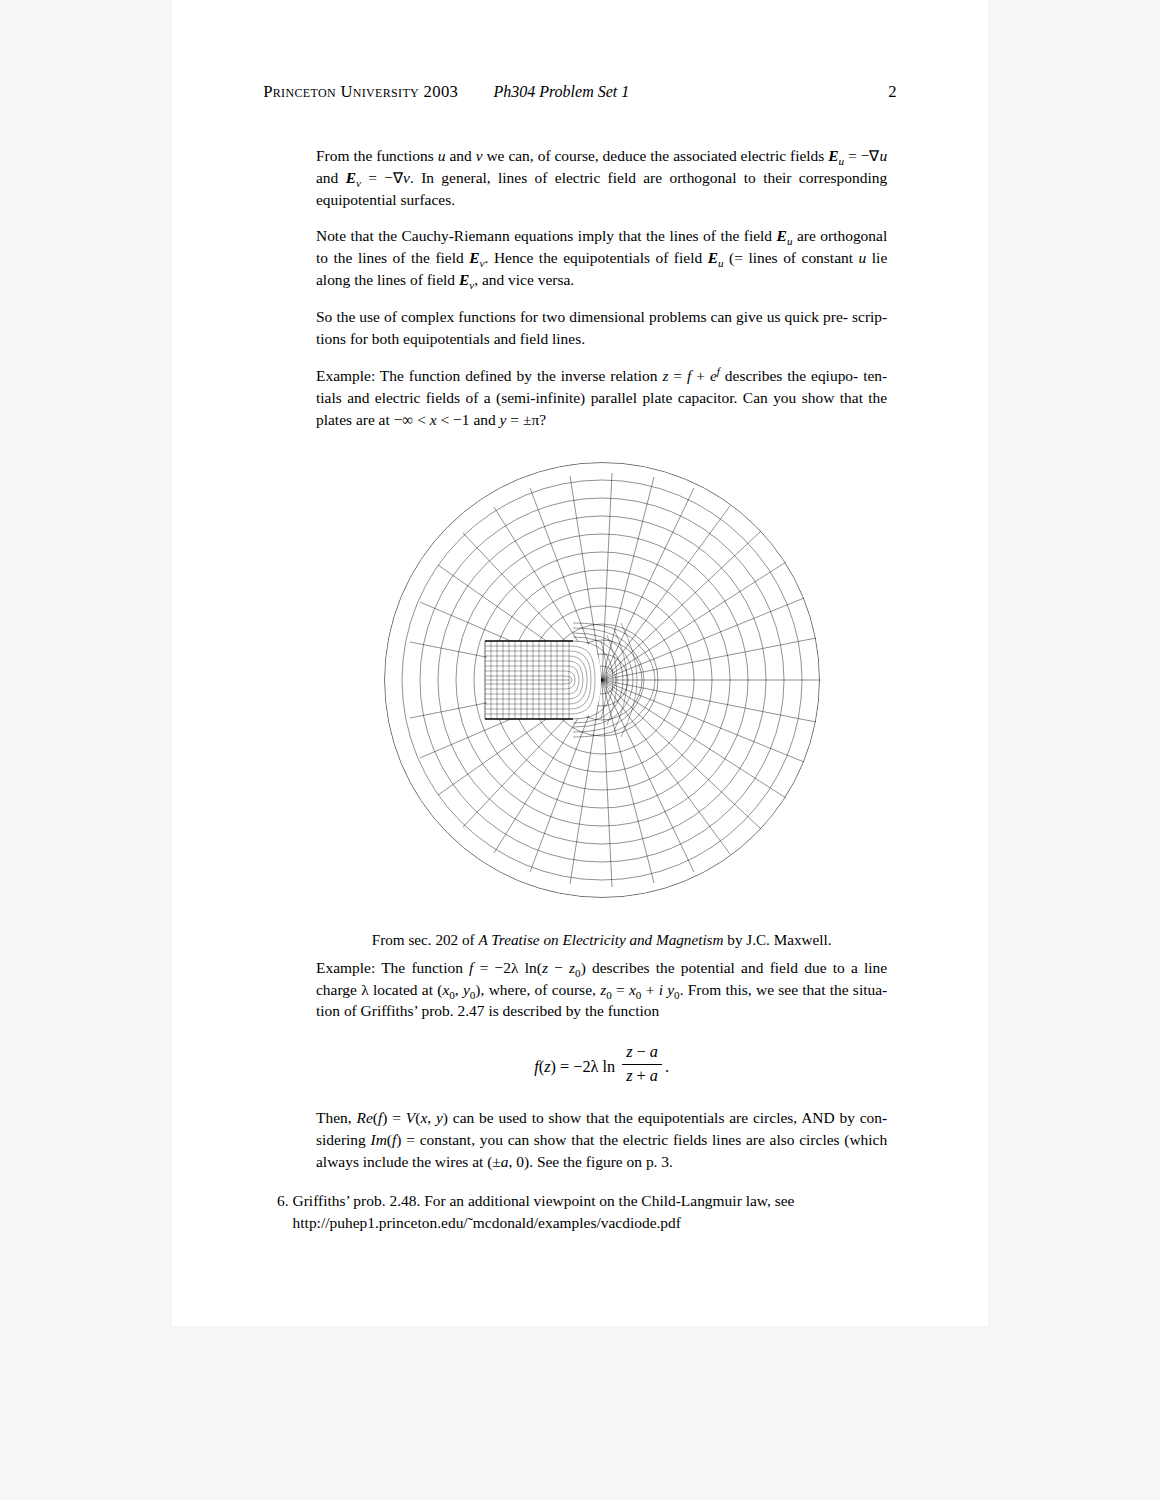Princeton University 2003 Ph304 Problem Set 1 2
From the functions u and v we can, of course, deduce the associated electric fields Eu = −∇u and Ev = −∇v. In general, lines of electric field are orthogonal to their corresponding equipotential surfaces.
Note that the Cauchy-Riemann equations imply that the lines of the field Eu are orthogonal to the lines of the field Ev. Hence the equipotentials of field Eu (= lines of constant u lie along the lines of field Ev, and vice versa.
So the use of complex functions for two dimensional problems can give us quick pre- scriptions for both equipotentials and field lines.
Example: The function defined by the inverse relation z = f + ef describes the eqiupo- tentials and electric fields of a (semi-infinite) parallel plate capacitor. Can you show that the plates are at −∞ < x < −1 and y = ±π?
From sec. 202 of A Treatise on Electricity and Magnetism by J.C. Maxwell.
Example: The function f = −2λ ln(z − z0) describes the potential and field due to a line charge λ located at (x0, y0), where, of course, z0 = x0 + i y0. From this, we see that the situation of Griffiths’ prob. 2.47 is described by the function
f(z) = −2λ ln z − a z + a.
Then, Re(f) = V(x, y) can be used to show that the equipotentials are circles, AND by considering Im(f) = constant, you can show that the electric fields lines are also circles (which always include the wires at (±a, 0). See the figure on p. 3.
Griffiths’ prob. 2.48. For an additional viewpoint on the Child-Langmuir law, see http://puhep1.princeton.edu/˜mcdonald/examples/vacdiode.pdf